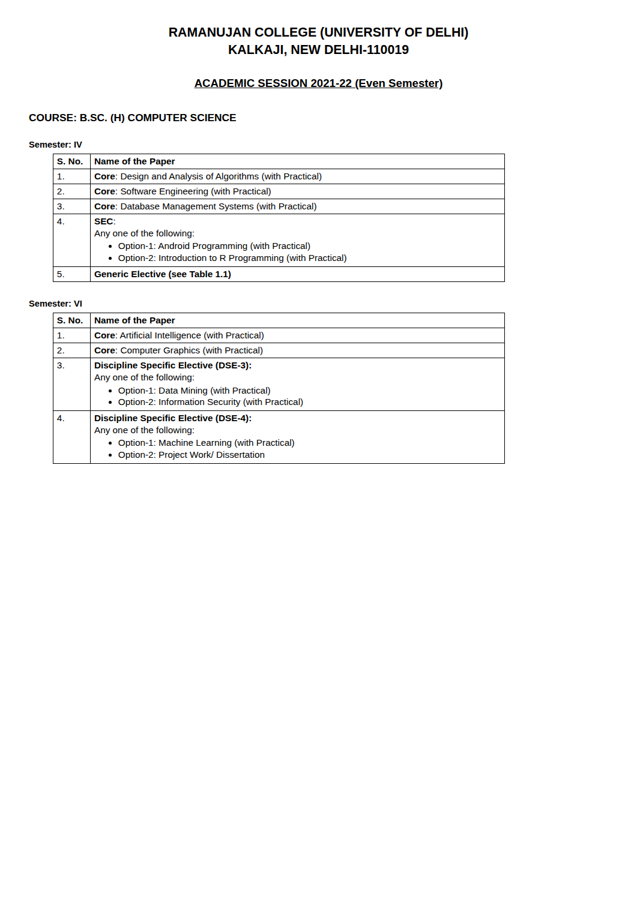RAMANUJAN COLLEGE (UNIVERSITY OF DELHI)
KALKAJI, NEW DELHI-110019
ACADEMIC SESSION 2021-22 (Even Semester)
COURSE: B.SC. (H) COMPUTER SCIENCE
Semester: IV
| S. No. | Name of the Paper |
| --- | --- |
| 1. | Core : Design and Analysis of Algorithms (with Practical) |
| 2. | Core : Software Engineering (with Practical) |
| 3. | Core : Database Management Systems (with Practical) |
| 4. | SEC : Any one of the following: Option-1: Android Programming (with Practical) Option-2: Introduction to R Programming (with Practical) |
| 5. | Generic Elective (see Table 1.1) |
Semester: VI
| S. No. | Name of the Paper |
| --- | --- |
| 1. | Core : Artificial Intelligence (with Practical) |
| 2. | Core : Computer Graphics (with Practical) |
| 3. | Discipline Specific Elective (DSE-3): Any one of the following: Option-1: Data Mining (with Practical) Option-2: Information Security (with Practical) |
| 4. | Discipline Specific Elective (DSE-4): Any one of the following: Option-1: Machine Learning (with Practical) Option-2: Project Work/ Dissertation |